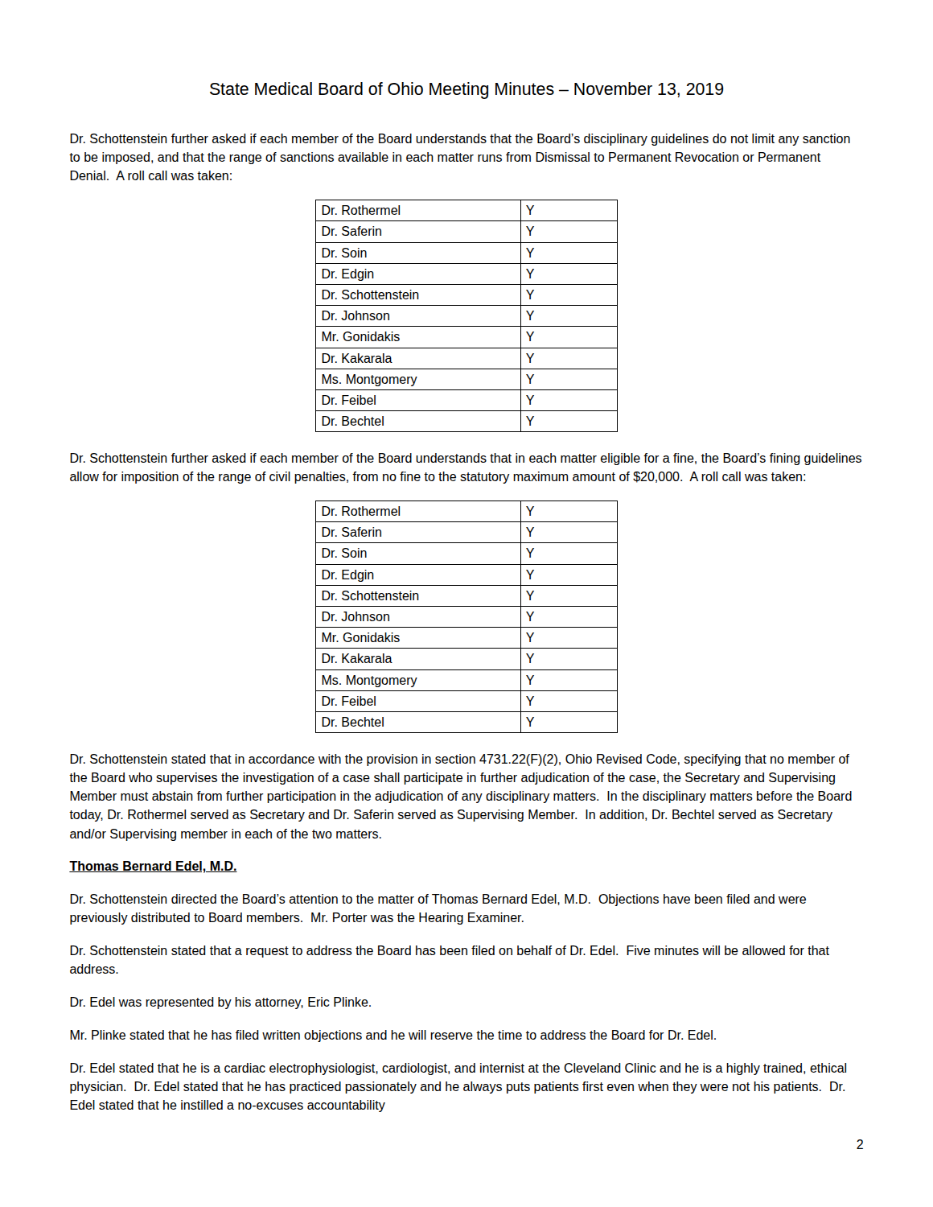State Medical Board of Ohio Meeting Minutes – November 13, 2019
Dr. Schottenstein further asked if each member of the Board understands that the Board’s disciplinary guidelines do not limit any sanction to be imposed, and that the range of sanctions available in each matter runs from Dismissal to Permanent Revocation or Permanent Denial. A roll call was taken:
| Dr. Rothermel | Y |
| Dr. Saferin | Y |
| Dr. Soin | Y |
| Dr. Edgin | Y |
| Dr. Schottenstein | Y |
| Dr. Johnson | Y |
| Mr. Gonidakis | Y |
| Dr. Kakarala | Y |
| Ms. Montgomery | Y |
| Dr. Feibel | Y |
| Dr. Bechtel | Y |
Dr. Schottenstein further asked if each member of the Board understands that in each matter eligible for a fine, the Board’s fining guidelines allow for imposition of the range of civil penalties, from no fine to the statutory maximum amount of $20,000. A roll call was taken:
| Dr. Rothermel | Y |
| Dr. Saferin | Y |
| Dr. Soin | Y |
| Dr. Edgin | Y |
| Dr. Schottenstein | Y |
| Dr. Johnson | Y |
| Mr. Gonidakis | Y |
| Dr. Kakarala | Y |
| Ms. Montgomery | Y |
| Dr. Feibel | Y |
| Dr. Bechtel | Y |
Dr. Schottenstein stated that in accordance with the provision in section 4731.22(F)(2), Ohio Revised Code, specifying that no member of the Board who supervises the investigation of a case shall participate in further adjudication of the case, the Secretary and Supervising Member must abstain from further participation in the adjudication of any disciplinary matters. In the disciplinary matters before the Board today, Dr. Rothermel served as Secretary and Dr. Saferin served as Supervising Member. In addition, Dr. Bechtel served as Secretary and/or Supervising member in each of the two matters.
Thomas Bernard Edel, M.D.
Dr. Schottenstein directed the Board’s attention to the matter of Thomas Bernard Edel, M.D. Objections have been filed and were previously distributed to Board members. Mr. Porter was the Hearing Examiner.
Dr. Schottenstein stated that a request to address the Board has been filed on behalf of Dr. Edel. Five minutes will be allowed for that address.
Dr. Edel was represented by his attorney, Eric Plinke.
Mr. Plinke stated that he has filed written objections and he will reserve the time to address the Board for Dr. Edel.
Dr. Edel stated that he is a cardiac electrophysiologist, cardiologist, and internist at the Cleveland Clinic and he is a highly trained, ethical physician. Dr. Edel stated that he has practiced passionately and he always puts patients first even when they were not his patients. Dr. Edel stated that he instilled a no-excuses accountability
2